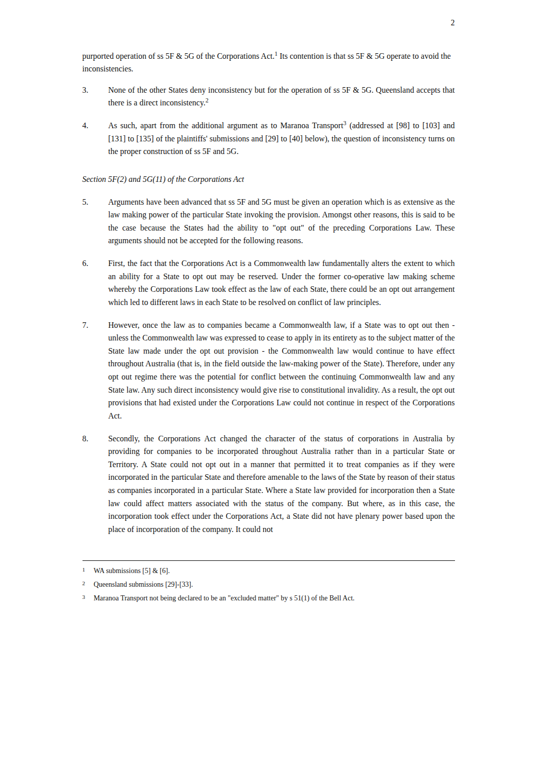2
purported operation of ss 5F & 5G of the Corporations Act.1 Its contention is that ss 5F & 5G operate to avoid the inconsistencies.
None of the other States deny inconsistency but for the operation of ss 5F & 5G. Queensland accepts that there is a direct inconsistency.2
As such, apart from the additional argument as to Maranoa Transport3 (addressed at [98] to [103] and [131] to [135] of the plaintiffs' submissions and [29] to [40] below), the question of inconsistency turns on the proper construction of ss 5F and 5G.
Section 5F(2) and 5G(11) of the Corporations Act
Arguments have been advanced that ss 5F and 5G must be given an operation which is as extensive as the law making power of the particular State invoking the provision. Amongst other reasons, this is said to be the case because the States had the ability to "opt out" of the preceding Corporations Law. These arguments should not be accepted for the following reasons.
First, the fact that the Corporations Act is a Commonwealth law fundamentally alters the extent to which an ability for a State to opt out may be reserved. Under the former co-operative law making scheme whereby the Corporations Law took effect as the law of each State, there could be an opt out arrangement which led to different laws in each State to be resolved on conflict of law principles.
However, once the law as to companies became a Commonwealth law, if a State was to opt out then - unless the Commonwealth law was expressed to cease to apply in its entirety as to the subject matter of the State law made under the opt out provision - the Commonwealth law would continue to have effect throughout Australia (that is, in the field outside the law-making power of the State). Therefore, under any opt out regime there was the potential for conflict between the continuing Commonwealth law and any State law. Any such direct inconsistency would give rise to constitutional invalidity. As a result, the opt out provisions that had existed under the Corporations Law could not continue in respect of the Corporations Act.
Secondly, the Corporations Act changed the character of the status of corporations in Australia by providing for companies to be incorporated throughout Australia rather than in a particular State or Territory. A State could not opt out in a manner that permitted it to treat companies as if they were incorporated in the particular State and therefore amenable to the laws of the State by reason of their status as companies incorporated in a particular State. Where a State law provided for incorporation then a State law could affect matters associated with the status of the company. But where, as in this case, the incorporation took effect under the Corporations Act, a State did not have plenary power based upon the place of incorporation of the company. It could not
1 WA submissions [5] & [6].
2 Queensland submissions [29]-[33].
3 Maranoa Transport not being declared to be an "excluded matter" by s 51(1) of the Bell Act.